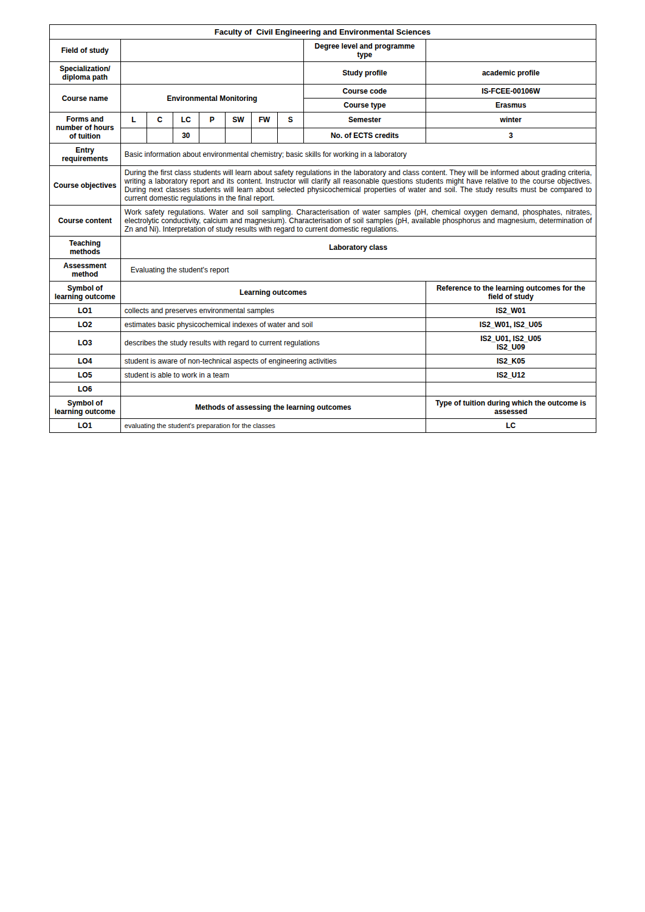| Faculty of Civil Engineering and Environmental Sciences |
| Field of study | | Degree level and programme type | |
| Specialization/ diploma path | | Study profile | academic profile |
| Course name | Environmental Monitoring | Course code | IS-FCEE-00106W |
| Course type | Erasmus |
| Forms and number of hours of tuition | L | C | LC | P | SW | FW | S | Semester | winter |
| | | 30 | | | | | No. of ECTS credits | 3 |
| Entry requirements | Basic information about environmental chemistry; basic skills for working in a laboratory |
| Course objectives | During the first class students will learn about safety regulations in the laboratory and class content. They will be informed about grading criteria, writing a laboratory report and its content. Instructor will clarify all reasonable questions students might have relative to the course objectives. During next classes students will learn about selected physicochemical properties of water and soil. The study results must be compared to current domestic regulations in the final report. |
| Course content | Work safety regulations. Water and soil sampling. Characterisation of water samples (pH, chemical oxygen demand, phosphates, nitrates, electrolytic conductivity, calcium and magnesium). Characterisation of soil samples (pH, available phosphorus and magnesium, determination of Zn and Ni). Interpretation of study results with regard to current domestic regulations. |
| Teaching methods | Laboratory class |
| Assessment method | Evaluating the student's report |
| Symbol of learning outcome | Learning outcomes | Reference to the learning outcomes for the field of study |
| LO1 | collects and preserves environmental samples | IS2_W01 |
| LO2 | estimates basic physicochemical indexes of water and soil | IS2_W01, IS2_U05 |
| LO3 | describes the study results with regard to current regulations | IS2_U01, IS2_U05 IS2_U09 |
| LO4 | student is aware of non-technical aspects of engineering activities | IS2_K05 |
| LO5 | student is able to work in a team | IS2_U12 |
| LO6 | | |
| Symbol of learning outcome | Methods of assessing the learning outcomes | Type of tuition during which the outcome is assessed |
| LO1 | evaluating the student's preparation for the classes | LC |